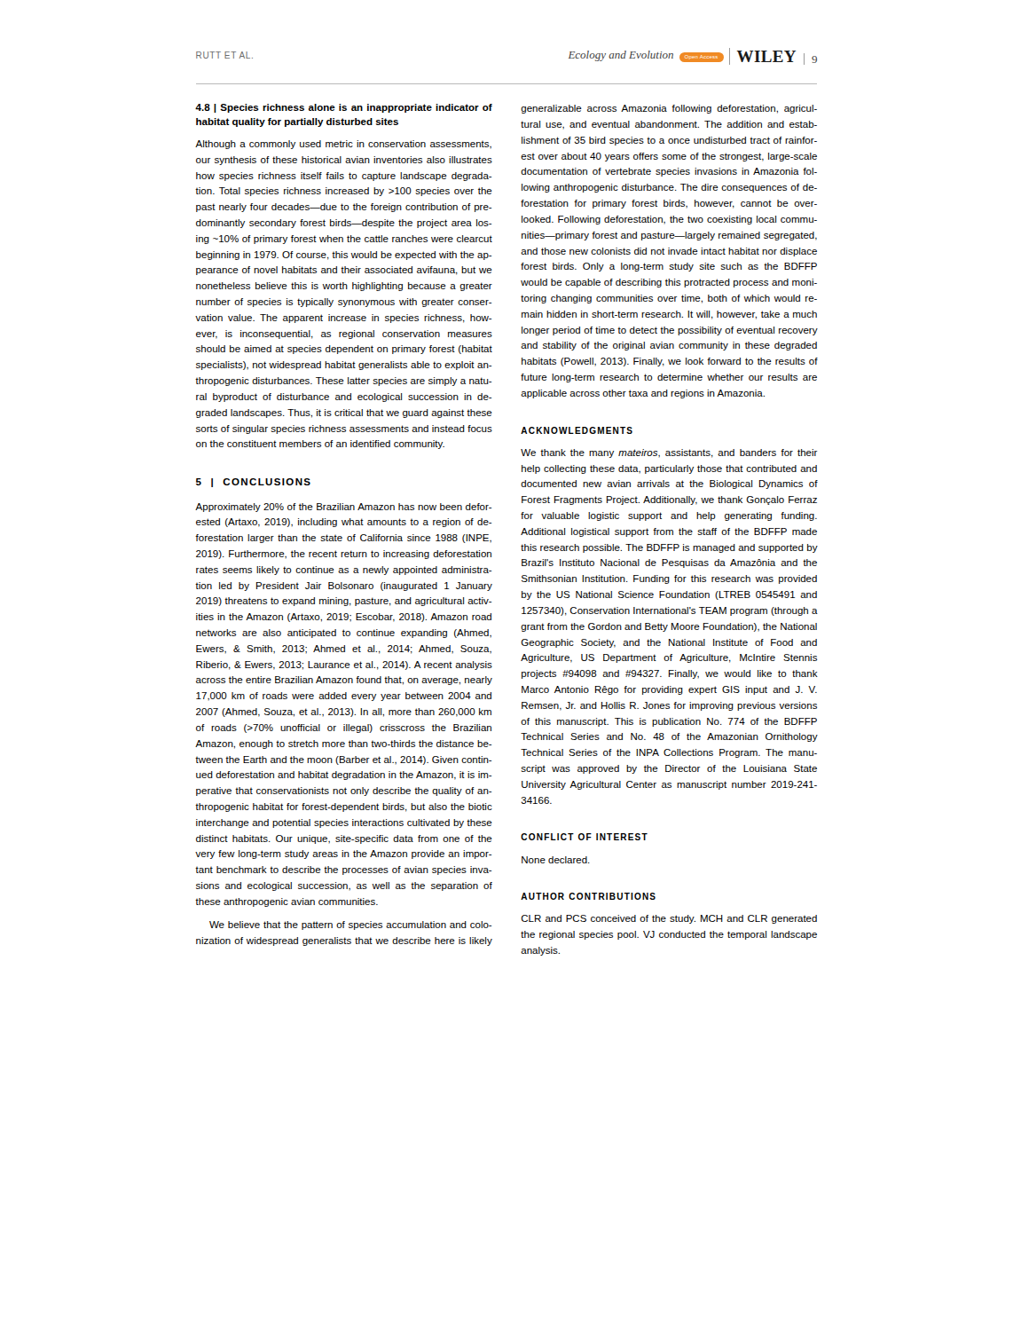Rutt et al.
Ecology and Evolution Open Access WILEY 9
4.8 | Species richness alone is an inappropriate indicator of habitat quality for partially disturbed sites
Although a commonly used metric in conservation assessments, our synthesis of these historical avian inventories also illustrates how species richness itself fails to capture landscape degradation. Total species richness increased by >100 species over the past nearly four decades—due to the foreign contribution of predominantly secondary forest birds—despite the project area losing ~10% of primary forest when the cattle ranches were clearcut beginning in 1979. Of course, this would be expected with the appearance of novel habitats and their associated avifauna, but we nonetheless believe this is worth highlighting because a greater number of species is typically synonymous with greater conservation value. The apparent increase in species richness, however, is inconsequential, as regional conservation measures should be aimed at species dependent on primary forest (habitat specialists), not widespread habitat generalists able to exploit anthropogenic disturbances. These latter species are simply a natural byproduct of disturbance and ecological succession in degraded landscapes. Thus, it is critical that we guard against these sorts of singular species richness assessments and instead focus on the constituent members of an identified community.
5 | CONCLUSIONS
Approximately 20% of the Brazilian Amazon has now been deforested (Artaxo, 2019), including what amounts to a region of deforestation larger than the state of California since 1988 (INPE, 2019). Furthermore, the recent return to increasing deforestation rates seems likely to continue as a newly appointed administration led by President Jair Bolsonaro (inaugurated 1 January 2019) threatens to expand mining, pasture, and agricultural activities in the Amazon (Artaxo, 2019; Escobar, 2018). Amazon road networks are also anticipated to continue expanding (Ahmed, Ewers, & Smith, 2013; Ahmed et al., 2014; Ahmed, Souza, Riberio, & Ewers, 2013; Laurance et al., 2014). A recent analysis across the entire Brazilian Amazon found that, on average, nearly 17,000 km of roads were added every year between 2004 and 2007 (Ahmed, Souza, et al., 2013). In all, more than 260,000 km of roads (>70% unofficial or illegal) crisscross the Brazilian Amazon, enough to stretch more than two-thirds the distance between the Earth and the moon (Barber et al., 2014). Given continued deforestation and habitat degradation in the Amazon, it is imperative that conservationists not only describe the quality of anthropogenic habitat for forest-dependent birds, but also the biotic interchange and potential species interactions cultivated by these distinct habitats. Our unique, site-specific data from one of the very few long-term study areas in the Amazon provide an important benchmark to describe the processes of avian species invasions and ecological succession, as well as the separation of these anthropogenic avian communities.
We believe that the pattern of species accumulation and colonization of widespread generalists that we describe here is likely generalizable across Amazonia following deforestation, agricultural use, and eventual abandonment. The addition and establishment of 35 bird species to a once undisturbed tract of rainforest over about 40 years offers some of the strongest, large-scale documentation of vertebrate species invasions in Amazonia following anthropogenic disturbance. The dire consequences of deforestation for primary forest birds, however, cannot be overlooked. Following deforestation, the two coexisting local communities—primary forest and pasture—largely remained segregated, and those new colonists did not invade intact habitat nor displace forest birds. Only a long-term study site such as the BDFFP would be capable of describing this protracted process and monitoring changing communities over time, both of which would remain hidden in short-term research. It will, however, take a much longer period of time to detect the possibility of eventual recovery and stability of the original avian community in these degraded habitats (Powell, 2013). Finally, we look forward to the results of future long-term research to determine whether our results are applicable across other taxa and regions in Amazonia.
ACKNOWLEDGMENTS
We thank the many mateiros, assistants, and banders for their help collecting these data, particularly those that contributed and documented new avian arrivals at the Biological Dynamics of Forest Fragments Project. Additionally, we thank Gonçalo Ferraz for valuable logistic support and help generating funding. Additional logistical support from the staff of the BDFFP made this research possible. The BDFFP is managed and supported by Brazil's Instituto Nacional de Pesquisas da Amazônia and the Smithsonian Institution. Funding for this research was provided by the US National Science Foundation (LTREB 0545491 and 1257340), Conservation International's TEAM program (through a grant from the Gordon and Betty Moore Foundation), the National Geographic Society, and the National Institute of Food and Agriculture, US Department of Agriculture, McIntire Stennis projects #94098 and #94327. Finally, we would like to thank Marco Antonio Rêgo for providing expert GIS input and J. V. Remsen, Jr. and Hollis R. Jones for improving previous versions of this manuscript. This is publication No. 774 of the BDFFP Technical Series and No. 48 of the Amazonian Ornithology Technical Series of the INPA Collections Program. The manuscript was approved by the Director of the Louisiana State University Agricultural Center as manuscript number 2019-241-34166.
CONFLICT OF INTEREST
None declared.
AUTHOR CONTRIBUTIONS
CLR and PCS conceived of the study. MCH and CLR generated the regional species pool. VJ conducted the temporal landscape analysis.